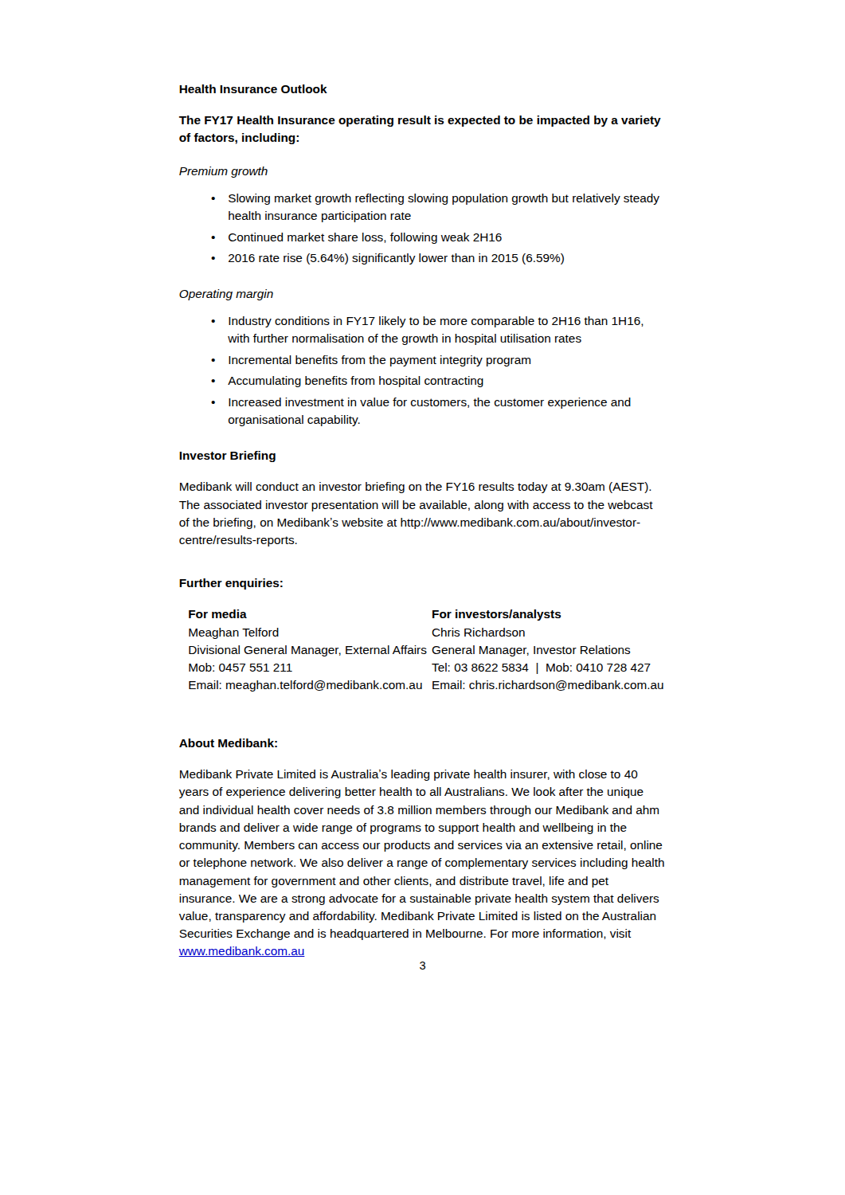Health Insurance Outlook
The FY17 Health Insurance operating result is expected to be impacted by a variety of factors, including:
Premium growth
Slowing market growth reflecting slowing population growth but relatively steady health insurance participation rate
Continued market share loss, following weak 2H16
2016 rate rise (5.64%) significantly lower than in 2015 (6.59%)
Operating margin
Industry conditions in FY17 likely to be more comparable to 2H16 than 1H16, with further normalisation of the growth in hospital utilisation rates
Incremental benefits from the payment integrity program
Accumulating benefits from hospital contracting
Increased investment in value for customers, the customer experience and organisational capability.
Investor Briefing
Medibank will conduct an investor briefing on the FY16 results today at 9.30am (AEST). The associated investor presentation will be available, along with access to the webcast of the briefing, on Medibankʼs website at http://www.medibank.com.au/about/investor-centre/results-reports.
Further enquiries:
| For media Meaghan Telford Divisional General Manager, External Affairs Mob: 0457 551 211 Email: meaghan.telford@medibank.com.au | For investors/analysts Chris Richardson General Manager, Investor Relations Tel: 03 8622 5834 / Mob: 0410 728 427 Email: chris.richardson@medibank.com.au |
About Medibank:
Medibank Private Limited is Australiaʼs leading private health insurer, with close to 40 years of experience delivering better health to all Australians. We look after the unique and individual health cover needs of 3.8 million members through our Medibank and ahm brands and deliver a wide range of programs to support health and wellbeing in the community. Members can access our products and services via an extensive retail, online or telephone network. We also deliver a range of complementary services including health management for government and other clients, and distribute travel, life and pet insurance. We are a strong advocate for a sustainable private health system that delivers value, transparency and affordability. Medibank Private Limited is listed on the Australian Securities Exchange and is headquartered in Melbourne. For more information, visit www.medibank.com.au
3